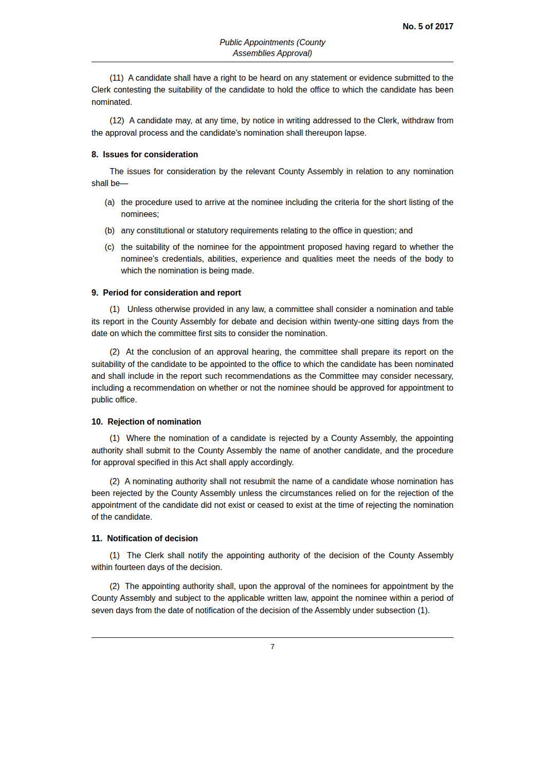No. 5 of 2017
Public Appointments (County
Assemblies Approval)
(11) A candidate shall have a right to be heard on any statement or evidence submitted to the Clerk contesting the suitability of the candidate to hold the office to which the candidate has been nominated.
(12) A candidate may, at any time, by notice in writing addressed to the Clerk, withdraw from the approval process and the candidate's nomination shall thereupon lapse.
8. Issues for consideration
The issues for consideration by the relevant County Assembly in relation to any nomination shall be—
(a) the procedure used to arrive at the nominee including the criteria for the short listing of the nominees;
(b) any constitutional or statutory requirements relating to the office in question; and
(c) the suitability of the nominee for the appointment proposed having regard to whether the nominee's credentials, abilities, experience and qualities meet the needs of the body to which the nomination is being made.
9. Period for consideration and report
(1) Unless otherwise provided in any law, a committee shall consider a nomination and table its report in the County Assembly for debate and decision within twenty-one sitting days from the date on which the committee first sits to consider the nomination.
(2) At the conclusion of an approval hearing, the committee shall prepare its report on the suitability of the candidate to be appointed to the office to which the candidate has been nominated and shall include in the report such recommendations as the Committee may consider necessary, including a recommendation on whether or not the nominee should be approved for appointment to public office.
10. Rejection of nomination
(1) Where the nomination of a candidate is rejected by a County Assembly, the appointing authority shall submit to the County Assembly the name of another candidate, and the procedure for approval specified in this Act shall apply accordingly.
(2) A nominating authority shall not resubmit the name of a candidate whose nomination has been rejected by the County Assembly unless the circumstances relied on for the rejection of the appointment of the candidate did not exist or ceased to exist at the time of rejecting the nomination of the candidate.
11. Notification of decision
(1) The Clerk shall notify the appointing authority of the decision of the County Assembly within fourteen days of the decision.
(2) The appointing authority shall, upon the approval of the nominees for appointment by the County Assembly and subject to the applicable written law, appoint the nominee within a period of seven days from the date of notification of the decision of the Assembly under subsection (1).
7